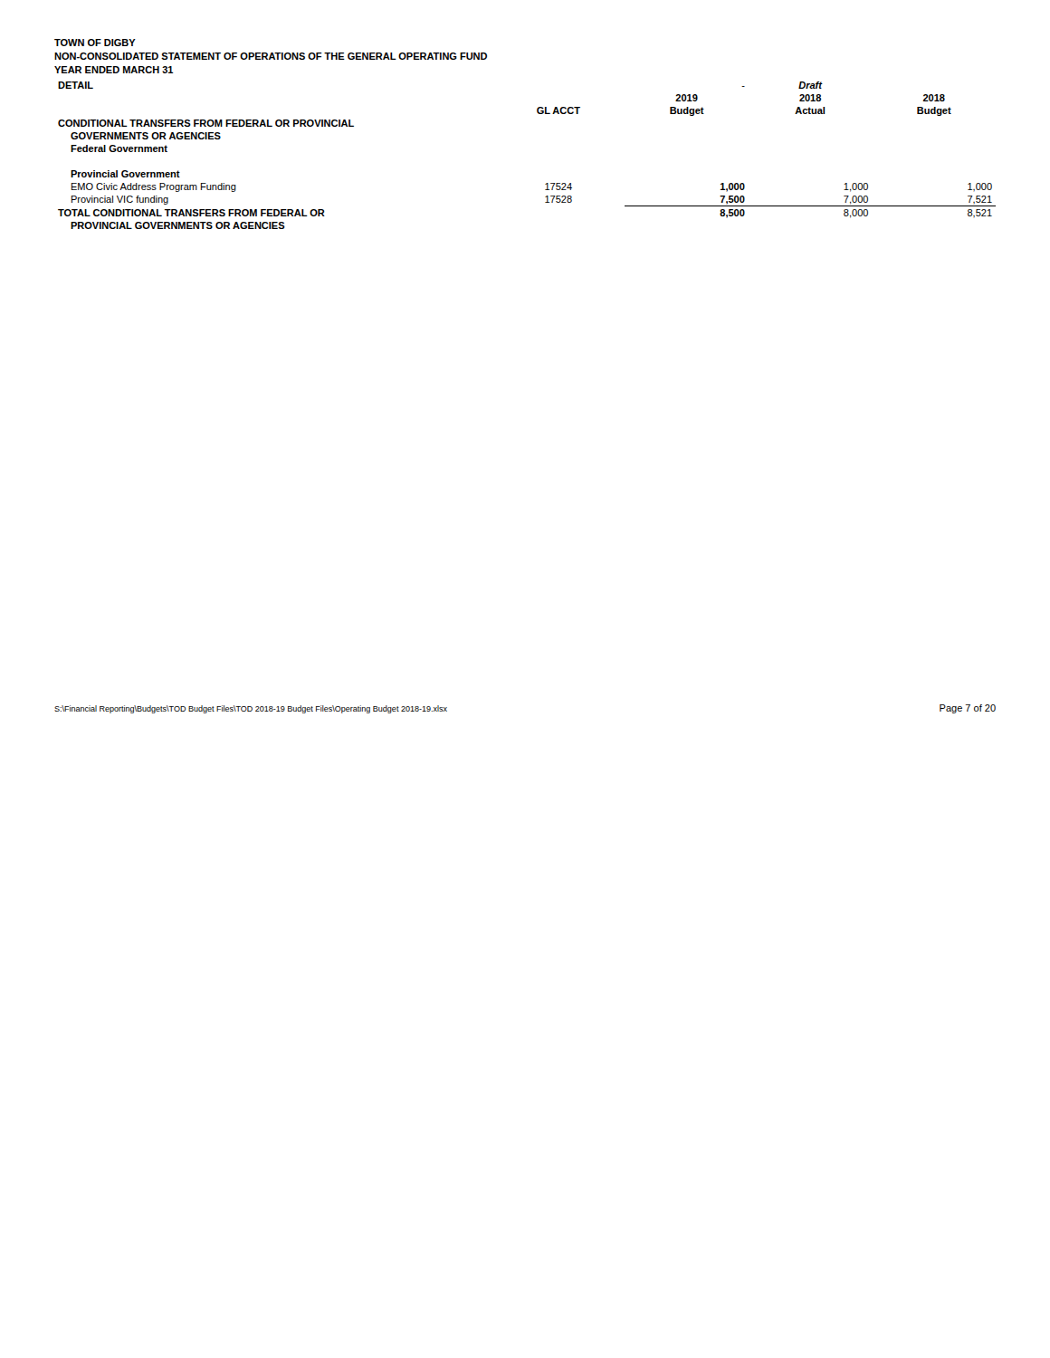TOWN OF DIGBY
NON-CONSOLIDATED STATEMENT OF OPERATIONS OF THE GENERAL OPERATING FUND
YEAR ENDED MARCH 31
| DETAIL | | - | Draft | |
| | | 2019 | 2018 | 2018 |
| | GL ACCT | Budget | Actual | Budget |
| CONDITIONAL TRANSFERS FROM FEDERAL OR PROVINCIAL | | | | |
| GOVERNMENTS OR AGENCIES | | | | |
| Federal Government | | | | |
| Provincial Government | | | | |
| EMO Civic Address Program Funding | 17524 | 1,000 | 1,000 | 1,000 |
| Provincial VIC funding | 17528 | 7,500 | 7,000 | 7,521 |
| TOTAL CONDITIONAL TRANSFERS FROM FEDERAL OR | | 8,500 | 8,000 | 8,521 |
| PROVINCIAL GOVERNMENTS OR AGENCIES | | | | |
S:\Financial Reporting\Budgets\TOD Budget Files\TOD 2018-19 Budget Files\Operating Budget 2018-19.xlsx
Page 7 of 20